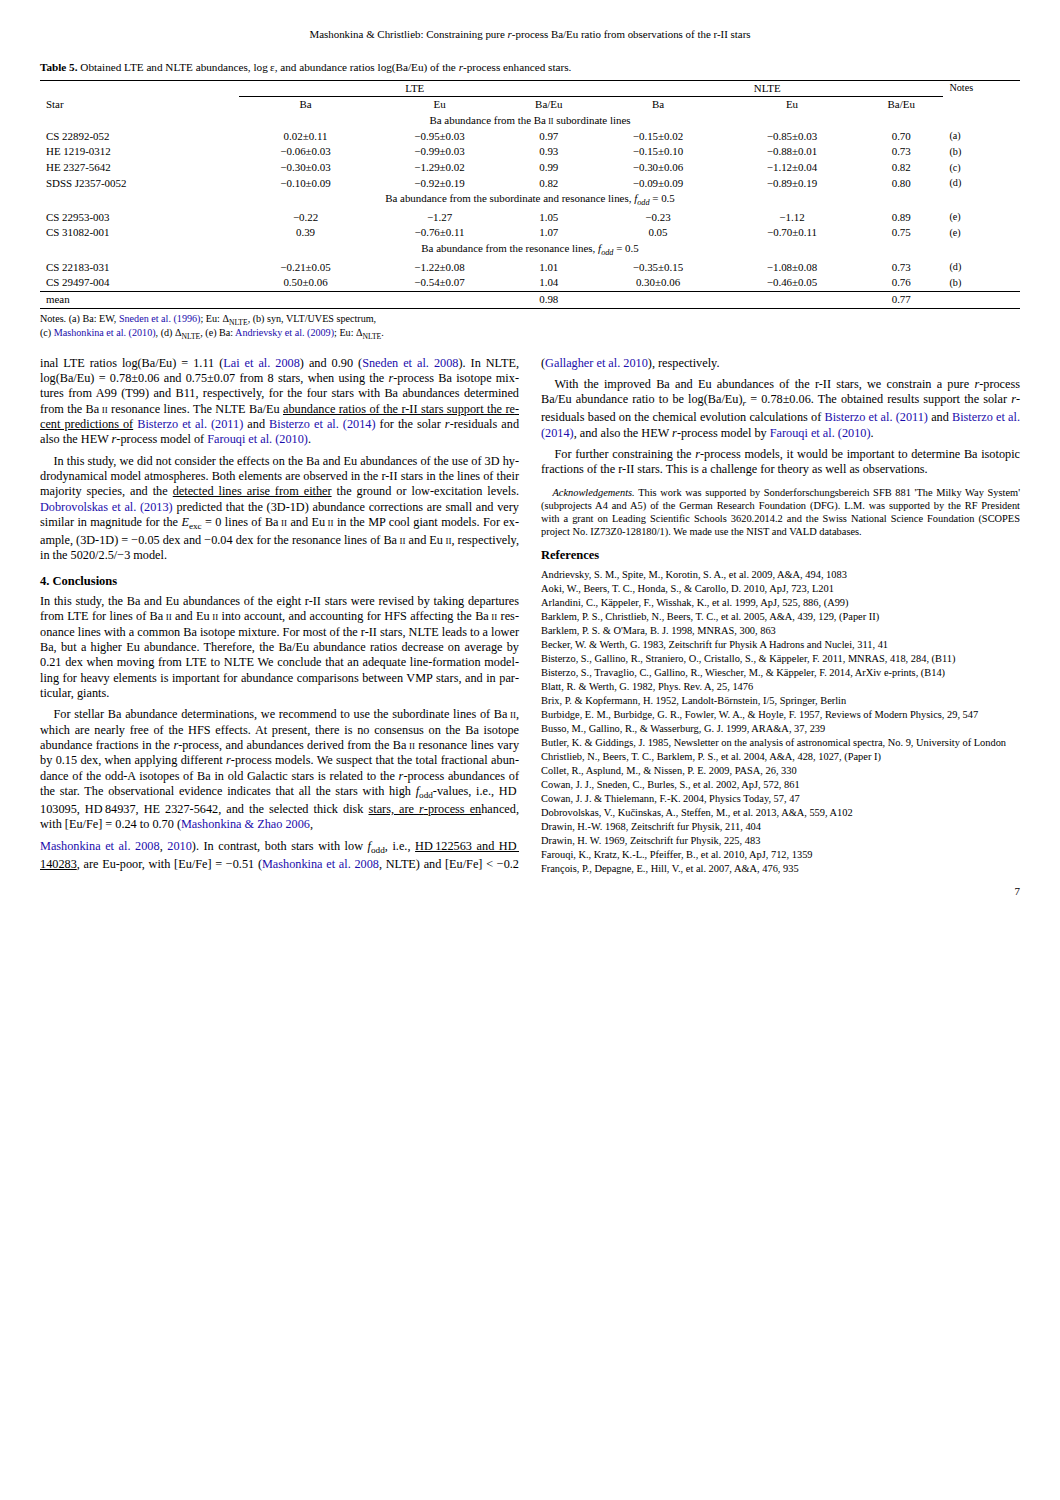Mashonkina & Christlieb: Constraining pure r-process Ba/Eu ratio from observations of the r-II stars
Table 5. Obtained LTE and NLTE abundances, log ε, and abundance ratios log(Ba/Eu) of the r-process enhanced stars.
| | LTE | NLTE | Notes |
| Star | Ba | Eu | Ba/Eu | Ba | Eu | Ba/Eu | |
| Ba abundance from the Ba ii subordinate lines |
| CS 22892-052 | 0.02±0.11 | −0.95±0.03 | 0.97 | −0.15±0.02 | −0.85±0.03 | 0.70 | (a) |
| HE 1219-0312 | −0.06±0.03 | −0.99±0.03 | 0.93 | −0.15±0.10 | −0.88±0.01 | 0.73 | (b) |
| HE 2327-5642 | −0.30±0.03 | −1.29±0.02 | 0.99 | −0.30±0.06 | −1.12±0.04 | 0.82 | (c) |
| SDSS J2357-0052 | −0.10±0.09 | −0.92±0.19 | 0.82 | −0.09±0.09 | −0.89±0.19 | 0.80 | (d) |
| Ba abundance from the subordinate and resonance lines, f odd = 0.5 |
| CS 22953-003 | −0.22 | −1.27 | 1.05 | −0.23 | −1.12 | 0.89 | (e) |
| CS 31082-001 | 0.39 | −0.76±0.11 | 1.07 | 0.05 | −0.70±0.11 | 0.75 | (e) |
| Ba abundance from the resonance lines, f odd = 0.5 |
| CS 22183-031 | −0.21±0.05 | −1.22±0.08 | 1.01 | −0.35±0.15 | −1.08±0.08 | 0.73 | (d) |
| CS 29497-004 | 0.50±0.06 | −0.54±0.07 | 1.04 | 0.30±0.06 | −0.46±0.05 | 0.76 | (b) |
| mean | | | 0.98 | | | 0.77 | |
Notes. (a) Ba: EW, Sneden et al. (1996); Eu: ΔNLTE, (b) syn, VLT/UVES spectrum,
(c) Mashonkina et al. (2010), (d) ΔNLTE, (e) Ba: Andrievsky et al. (2009); Eu: ΔNLTE.
inal LTE ratios log(Ba/Eu) = 1.11 (Lai et al. 2008) and 0.90 (Sneden et al. 2008). In NLTE, log(Ba/Eu) = 0.78±0.06 and 0.75±0.07 from 8 stars, when using the r-process Ba isotope mixtures from A99 (T99) and B11, respectively, for the four stars with Ba abundances determined from the Ba ii resonance lines. The NLTE Ba/Eu abundance ratios of the r-II stars support the recent predictions of Bisterzo et al. (2011) and Bisterzo et al. (2014) for the solar r-residuals and also the HEW r-process model of Farouqi et al. (2010).
In this study, we did not consider the effects on the Ba and Eu abundances of the use of 3D hydrodynamical model atmospheres. Both elements are observed in the r-II stars in the lines of their majority species, and the detected lines arise from either the ground or low-excitation levels. Dobrovolskas et al. (2013) predicted that the (3D-1D) abundance corrections are small and very similar in magnitude for the Eexc = 0 lines of Ba ii and Eu ii in the MP cool giant models. For example, (3D-1D) = −0.05 dex and −0.04 dex for the resonance lines of Ba ii and Eu ii, respectively, in the 5020/2.5/−3 model.
4. Conclusions
In this study, the Ba and Eu abundances of the eight r-II stars were revised by taking departures from LTE for lines of Ba ii and Eu ii into account, and accounting for HFS affecting the Ba ii resonance lines with a common Ba isotope mixture. For most of the r-II stars, NLTE leads to a lower Ba, but a higher Eu abundance. Therefore, the Ba/Eu abundance ratios decrease on average by 0.21 dex when moving from LTE to NLTE We conclude that an adequate line-formation modelling for heavy elements is important for abundance comparisons between VMP stars, and in particular, giants.
For stellar Ba abundance determinations, we recommend to use the subordinate lines of Ba ii, which are nearly free of the HFS effects. At present, there is no consensus on the Ba isotope abundance fractions in the r-process, and abundances derived from the Ba ii resonance lines vary by 0.15 dex, when applying different r-process models. We suspect that the total fractional abundance of the odd-A isotopes of Ba in old Galactic stars is related to the r-process abundances of the star. The observational evidence indicates that all the stars with high fodd-values, i.e., HD 103095, HD 84937, HE 2327-5642, and the selected thick disk stars, are r-process enhanced, with [Eu/Fe] = 0.24 to 0.70 (Mashonkina & Zhao 2006,
Mashonkina et al. 2008, 2010). In contrast, both stars with low fodd, i.e., HD 122563 and HD 140283, are Eu-poor, with [Eu/Fe] = −0.51 (Mashonkina et al. 2008, NLTE) and [Eu/Fe] < −0.2 (Gallagher et al. 2010), respectively.
With the improved Ba and Eu abundances of the r-II stars, we constrain a pure r-process Ba/Eu abundance ratio to be log(Ba/Eu)r = 0.78±0.06. The obtained results support the solar r-residuals based on the chemical evolution calculations of Bisterzo et al. (2011) and Bisterzo et al. (2014), and also the HEW r-process model by Farouqi et al. (2010).
For further constraining the r-process models, it would be important to determine Ba isotopic fractions of the r-II stars. This is a challenge for theory as well as observations.
Acknowledgements. This work was supported by Sonderforschungsbereich SFB 881 'The Milky Way System' (subprojects A4 and A5) of the German Research Foundation (DFG). L.M. was supported by the RF President with a grant on Leading Scientific Schools 3620.2014.2 and the Swiss National Science Foundation (SCOPES project No. IZ73Z0-128180/1). We made use the NIST and VALD databases.
References
Andrievsky, S. M., Spite, M., Korotin, S. A., et al. 2009, A&A, 494, 1083
Aoki, W., Beers, T. C., Honda, S., & Carollo, D. 2010, ApJ, 723, L201
Arlandini, C., Käppeler, F., Wisshak, K., et al. 1999, ApJ, 525, 886, (A99)
Barklem, P. S., Christlieb, N., Beers, T. C., et al. 2005, A&A, 439, 129, (Paper II)
Barklem, P. S. & O'Mara, B. J. 1998, MNRAS, 300, 863
Becker, W. & Werth, G. 1983, Zeitschrift fur Physik A Hadrons and Nuclei, 311, 41
Bisterzo, S., Gallino, R., Straniero, O., Cristallo, S., & Käppeler, F. 2011, MNRAS, 418, 284, (B11)
Bisterzo, S., Travaglio, C., Gallino, R., Wiescher, M., & Käppeler, F. 2014, ArXiv e-prints, (B14)
Blatt, R. & Werth, G. 1982, Phys. Rev. A, 25, 1476
Brix, P. & Kopfermann, H. 1952, Landolt-Börnstein, I/5, Springer, Berlin
Burbidge, E. M., Burbidge, G. R., Fowler, W. A., & Hoyle, F. 1957, Reviews of Modern Physics, 29, 547
Busso, M., Gallino, R., & Wasserburg, G. J. 1999, ARA&A, 37, 239
Butler, K. & Giddings, J. 1985, Newsletter on the analysis of astronomical spectra, No. 9, University of London
Christlieb, N., Beers, T. C., Barklem, P. S., et al. 2004, A&A, 428, 1027, (Paper I)
Collet, R., Asplund, M., & Nissen, P. E. 2009, PASA, 26, 330
Cowan, J. J., Sneden, C., Burles, S., et al. 2002, ApJ, 572, 861
Cowan, J. J. & Thielemann, F.-K. 2004, Physics Today, 57, 47
Dobrovolskas, V., Kučinskas, A., Steffen, M., et al. 2013, A&A, 559, A102
Drawin, H.-W. 1968, Zeitschrift fur Physik, 211, 404
Drawin, H. W. 1969, Zeitschrift fur Physik, 225, 483
Farouqi, K., Kratz, K.-L., Pfeiffer, B., et al. 2010, ApJ, 712, 1359
François, P., Depagne, E., Hill, V., et al. 2007, A&A, 476, 935
7